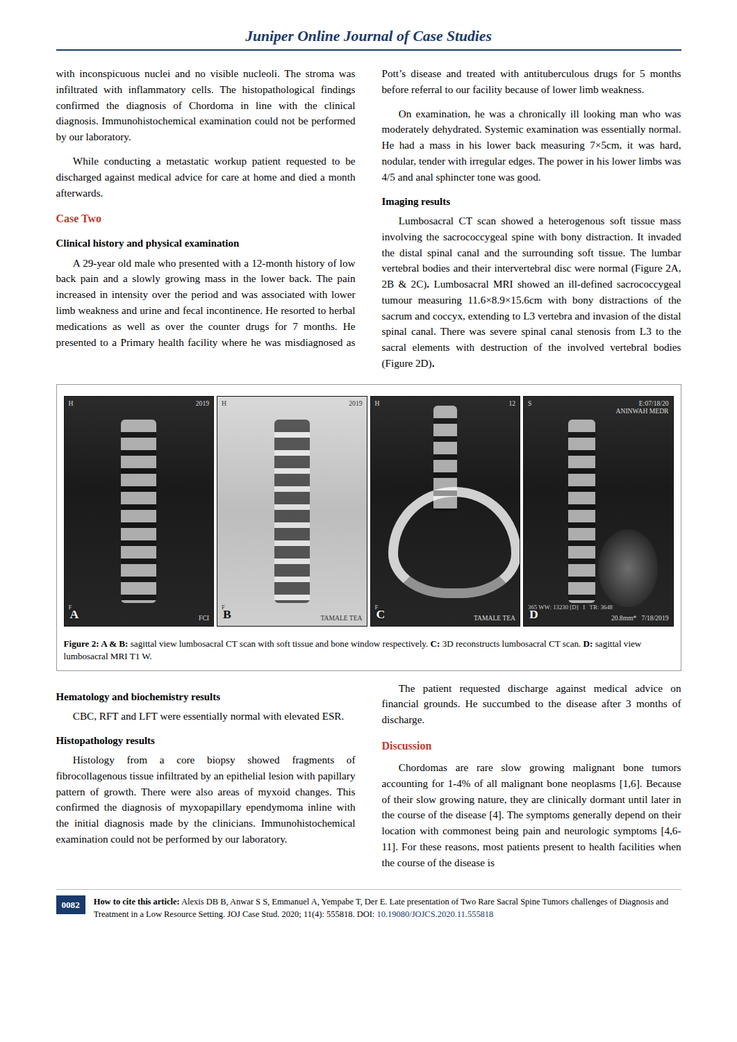Juniper Online Journal of Case Studies
with inconspicuous nuclei and no visible nucleoli. The stroma was infiltrated with inflammatory cells. The histopathological findings confirmed the diagnosis of Chordoma in line with the clinical diagnosis. Immunohistochemical examination could not be performed by our laboratory.
While conducting a metastatic workup patient requested to be discharged against medical advice for care at home and died a month afterwards.
Case Two
Clinical history and physical examination
A 29-year old male who presented with a 12-month history of low back pain and a slowly growing mass in the lower back. The pain increased in intensity over the period and was associated with lower limb weakness and urine and fecal incontinence. He resorted to herbal medications as well as over the counter drugs for 7 months. He presented to a Primary health facility where he was misdiagnosed as Pott’s disease and treated with antituberculous drugs for 5 months before referral to our facility because of lower limb weakness.
On examination, he was a chronically ill looking man who was moderately dehydrated. Systemic examination was essentially normal. He had a mass in his lower back measuring 7×5cm, it was hard, nodular, tender with irregular edges. The power in his lower limbs was 4/5 and anal sphincter tone was good.
Imaging results
Lumbosacral CT scan showed a heterogenous soft tissue mass involving the sacrococcygeal spine with bony distraction. It invaded the distal spinal canal and the surrounding soft tissue. The lumbar vertebral bodies and their intervertebral disc were normal (Figure 2A, 2B & 2C). Lumbosacral MRI showed an ill-defined sacrococcygeal tumour measuring 11.6×8.9×15.6cm with bony distractions of the sacrum and coccyx, extending to L3 vertebra and invasion of the distal spinal canal. There was severe spinal canal stenosis from L3 to the sacral elements with destruction of the involved vertebral bodies (Figure 2D).
H 2019
F A FCI
H 2019
F B TAMALE TEA
H 12
F C TAMALE TEA
S E:07/18/20
ANINWAH MEDR
365 WW: 13230 [D] I TR: 3648 D 20.8mm* 7/18/2019
Figure 2: A & B: sagittal view lumbosacral CT scan with soft tissue and bone window respectively. C: 3D reconstructs lumbosacral CT scan. D: sagittal view lumbosacral MRI T1 W.
Hematology and biochemistry results
CBC, RFT and LFT were essentially normal with elevated ESR.
Histopathology results
Histology from a core biopsy showed fragments of fibrocollagenous tissue infiltrated by an epithelial lesion with papillary pattern of growth. There were also areas of myxoid changes. This confirmed the diagnosis of myxopapillary ependymoma inline with the initial diagnosis made by the clinicians. Immunohistochemical examination could not be performed by our laboratory.
The patient requested discharge against medical advice on financial grounds. He succumbed to the disease after 3 months of discharge.
Discussion
Chordomas are rare slow growing malignant bone tumors accounting for 1-4% of all malignant bone neoplasms [1,6]. Because of their slow growing nature, they are clinically dormant until later in the course of the disease [4]. The symptoms generally depend on their location with commonest being pain and neurologic symptoms [4,6-11]. For these reasons, most patients present to health facilities when the course of the disease is
0082
How to cite this article: Alexis DB B, Anwar S S, Emmanuel A, Yempabe T, Der E. Late presentation of Two Rare Sacral Spine Tumors challenges of Diagnosis and Treatment in a Low Resource Setting. JOJ Case Stud. 2020; 11(4): 555818. DOI: 10.19080/JOJCS.2020.11.555818